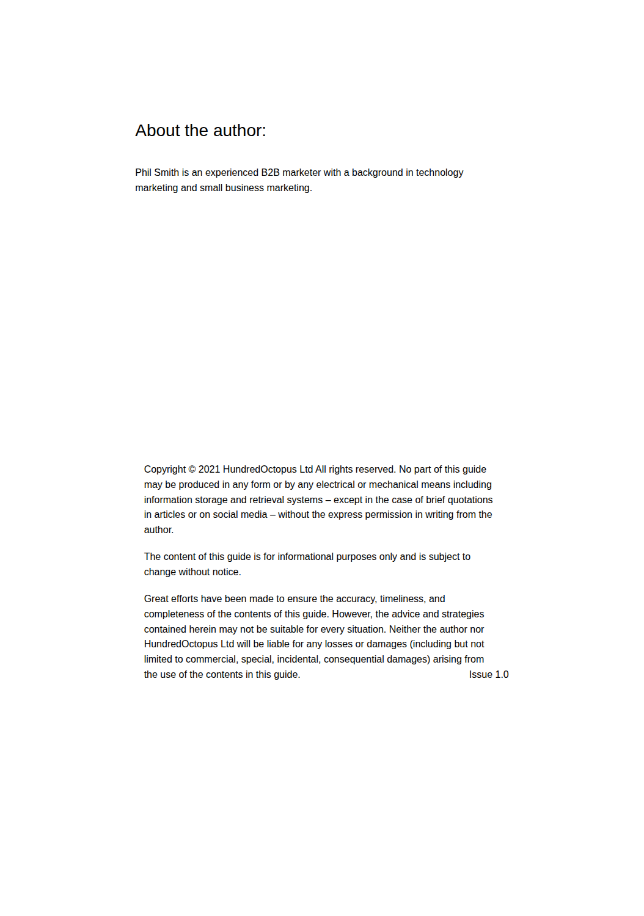About the author:
Phil Smith is an experienced B2B marketer with a background in technology marketing and small business marketing.
Copyright © 2021 HundredOctopus Ltd All rights reserved. No part of this guide may be produced in any form or by any electrical or mechanical means including information storage and retrieval systems – except in the case of brief quotations in articles or on social media – without the express permission in writing from the author.
The content of this guide is for informational purposes only and is subject to change without notice.
Great efforts have been made to ensure the accuracy, timeliness, and completeness of the contents of this guide. However, the advice and strategies contained herein may not be suitable for every situation. Neither the author nor HundredOctopus Ltd will be liable for any losses or damages (including but not limited to commercial, special, incidental, consequential damages) arising from the use of the contents in this guide.
Issue 1.0